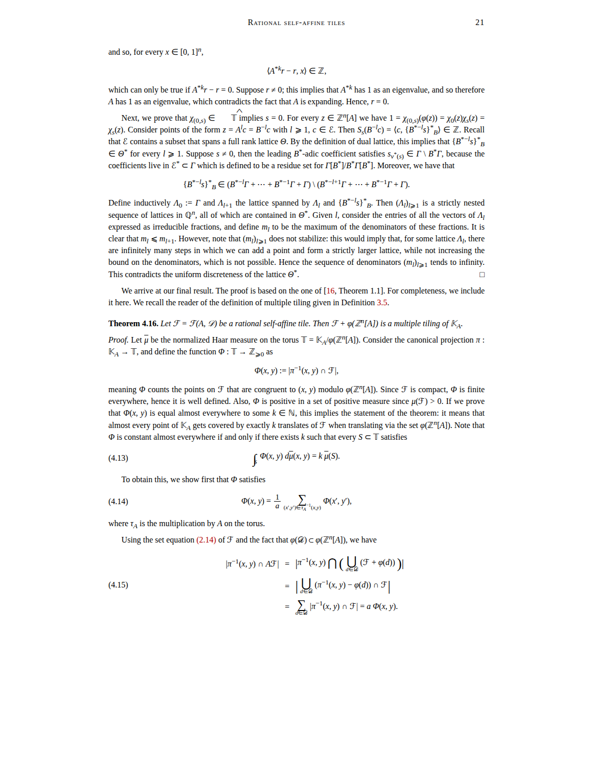Rational self-affine tiles 21
and so, for every x ∈ [0, 1]n,
⟨A*kr − r, x⟩ ∈ ℤ,
which can only be true if A*kr − r = 0. Suppose r ≠ 0; this implies that A*k has 1 as an eigenvalue, and so therefore A has 1 as an eigenvalue, which contradicts the fact that A is expanding. Hence, r = 0.
Next, we prove that χ(0,s) ∈ 𝕋 implies s = 0. For every z ∈ ℤn[A] we have 1 = χ(0,s)(φ(z)) = χ0(z)χs(z) = χs(z). Consider points of the form z = Alc = B−lc with l ⩾ 1, c ∈ ℰ. Then Ss(B−lc) = ⟨c, {B*−ls}*B⟩ ∈ ℤ. Recall that ℰ contains a subset that spans a full rank lattice Θ. By the definition of dual lattice, this implies that {B*−ls}*B ∈ Θ* for every l ⩾ 1. Suppose s ≠ 0, then the leading B*-adic coefficient satisfies sν*(s) ∈ Γ \ B*Γ, because the coefficients live in ℰ* ⊂ Γ which is defined to be a residue set for Γ[B*]/B*Γ[B*]. Moreover, we have that
{B*−ls}*B ∈ (B*−lΓ + ⋯ + B*−1Γ + Γ) \ (B*−l+1Γ + ⋯ + B*−1Γ + Γ).
Define inductively Λ0 := Γ and Λl+1 the lattice spanned by Λl and {B*−ls}*B. Then (Λl)l⩾1 is a strictly nested sequence of lattices in ℚn, all of which are contained in Θ*. Given l, consider the entries of all the vectors of Λl expressed as irreducible fractions, and define ml to be the maximum of the denominators of these fractions. It is clear that ml ⩽ ml+1. However, note that (ml)l⩾1 does not stabilize: this would imply that, for some lattice Λl, there are infinitely many steps in which we can add a point and form a strictly larger lattice, while not increasing the bound on the denominators, which is not possible. Hence the sequence of denominators (ml)l⩾1 tends to infinity. This contradicts the uniform discreteness of the lattice Θ*. □
We arrive at our final result. The proof is based on the one of [16, Theorem 1.1]. For completeness, we include it here. We recall the reader of the definition of multiple tiling given in Definition 3.5.
Theorem 4.16. Let ℱ = ℱ(A, 𝒟) be a rational self-affine tile. Then ℱ + φ(ℤn[A]) is a multiple tiling of 𝕂A.
Proof. Let μ be the normalized Haar measure on the torus 𝕋 = 𝕂A/φ(ℤn[A]). Consider the canonical projection π : 𝕂A → 𝕋, and define the function Φ : 𝕋 → ℤ⩾0 as
Φ(x, y) := |π−1(x, y) ∩ ℱ|,
meaning Φ counts the points on ℱ that are congruent to (x, y) modulo φ(ℤn[A]). Since ℱ is compact, Φ is finite everywhere, hence it is well defined. Also, Φ is positive in a set of positive measure since μ(ℱ) > 0. If we prove that Φ(x, y) is equal almost everywhere to some k ∈ ℕ, this implies the statement of the theorem: it means that almost every point of 𝕂A gets covered by exactly k translates of ℱ when translating via the set φ(ℤn[A]). Note that Φ is constant almost everywhere if and only if there exists k such that every S ⊂ 𝕋 satisfies
(4.13) ∫S Φ(x, y) dμ(x, y) = k μ(S).
To obtain this, we show first that Φ satisfies
(4.14) Φ(x, y) = 1 a ∑(x′,y′)∈τA−1(x,y) Φ(x′, y′),
where τA is the multiplication by A on the torus.
Using the set equation (2.14) of ℱ and the fact that φ(𝒟) ⊂ φ(ℤn[A]), we have
(4.15)
| / π −1 ( x , y ) ∩ A ℱ/ | = | / π −1 ( x , y ) ⋂ ( ⋃ d ∈𝒟 (ℱ + φ ( d )) ) / |
| | = | / ⋃ d ∈𝒟 ( π −1 ( x , y ) − φ ( d )) ∩ ℱ / |
| | = | ∑ d ∈𝒟 / π −1 ( x , y ) ∩ ℱ/ = a Φ ( x , y ). |